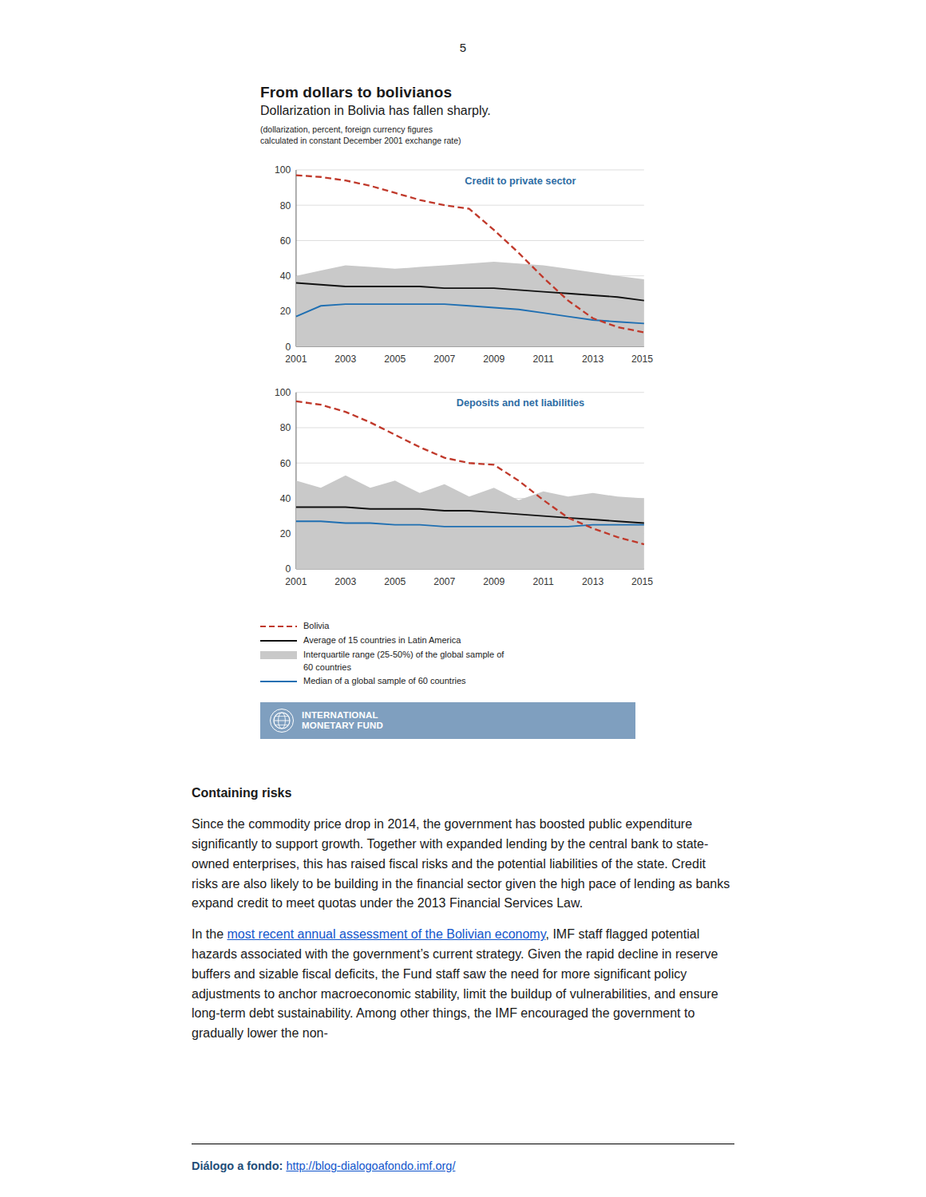5
From dollars to bolivianos
Dollarization in Bolivia has fallen sharply.
(dollarization, percent, foreign currency figures
calculated in constant December 2001 exchange rate)
100 80 60 40 20 0 Credit to private sector 2001 2003 2005 2007 2009 2011 2013 2015 100 80 60 40 20 0 Deposits and net liabilities 2001 2003 2005 2007 2009 2011 2013 2015
Bolivia
Average of 15 countries in Latin America
Interquartile range (25-50%) of the global sample of
60 countries
Median of a global sample of 60 countries
INTERNATIONAL
MONETARY FUND
Containing risks
Since the commodity price drop in 2014, the government has boosted public expenditure significantly to support growth. Together with expanded lending by the central bank to state-owned enterprises, this has raised fiscal risks and the potential liabilities of the state. Credit risks are also likely to be building in the financial sector given the high pace of lending as banks expand credit to meet quotas under the 2013 Financial Services Law.
In the most recent annual assessment of the Bolivian economy, IMF staff flagged potential hazards associated with the government’s current strategy. Given the rapid decline in reserve buffers and sizable fiscal deficits, the Fund staff saw the need for more significant policy adjustments to anchor macroeconomic stability, limit the buildup of vulnerabilities, and ensure long-term debt sustainability. Among other things, the IMF encouraged the government to gradually lower the non-
Diálogo a fondo: http://blog-dialogoafondo.imf.org/